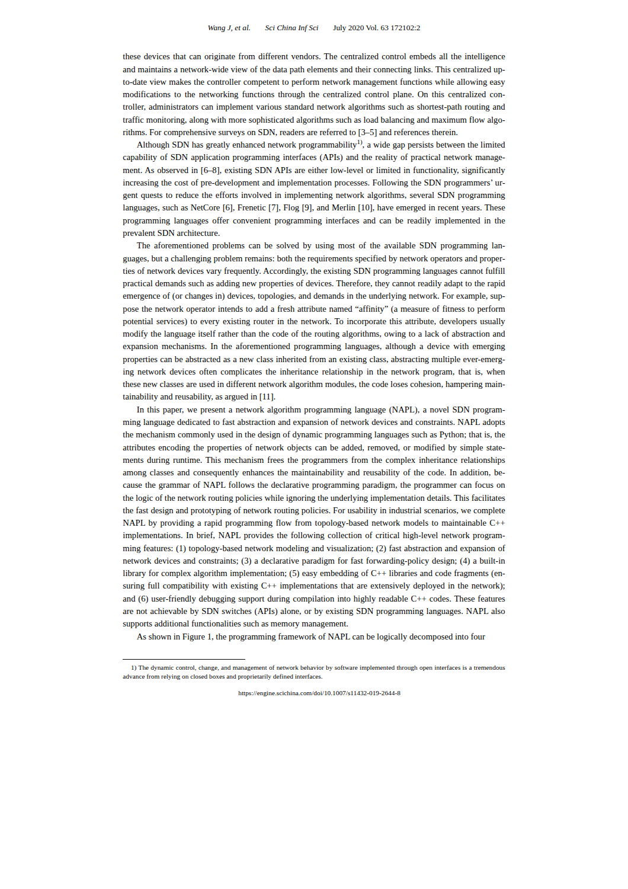Wang J, et al. Sci China Inf Sci July 2020 Vol. 63 172102:2
these devices that can originate from different vendors. The centralized control embeds all the intelligence and maintains a network-wide view of the data path elements and their connecting links. This centralized up-to-date view makes the controller competent to perform network management functions while allowing easy modifications to the networking functions through the centralized control plane. On this centralized controller, administrators can implement various standard network algorithms such as shortest-path routing and traffic monitoring, along with more sophisticated algorithms such as load balancing and maximum flow algorithms. For comprehensive surveys on SDN, readers are referred to [3–5] and references therein.
Although SDN has greatly enhanced network programmability1), a wide gap persists between the limited capability of SDN application programming interfaces (APIs) and the reality of practical network management. As observed in [6–8], existing SDN APIs are either low-level or limited in functionality, significantly increasing the cost of pre-development and implementation processes. Following the SDN programmers’ urgent quests to reduce the efforts involved in implementing network algorithms, several SDN programming languages, such as NetCore [6], Frenetic [7], Flog [9], and Merlin [10], have emerged in recent years. These programming languages offer convenient programming interfaces and can be readily implemented in the prevalent SDN architecture.
The aforementioned problems can be solved by using most of the available SDN programming languages, but a challenging problem remains: both the requirements specified by network operators and properties of network devices vary frequently. Accordingly, the existing SDN programming languages cannot fulfill practical demands such as adding new properties of devices. Therefore, they cannot readily adapt to the rapid emergence of (or changes in) devices, topologies, and demands in the underlying network. For example, suppose the network operator intends to add a fresh attribute named “affinity” (a measure of fitness to perform potential services) to every existing router in the network. To incorporate this attribute, developers usually modify the language itself rather than the code of the routing algorithms, owing to a lack of abstraction and expansion mechanisms. In the aforementioned programming languages, although a device with emerging properties can be abstracted as a new class inherited from an existing class, abstracting multiple ever-emerging network devices often complicates the inheritance relationship in the network program, that is, when these new classes are used in different network algorithm modules, the code loses cohesion, hampering maintainability and reusability, as argued in [11].
In this paper, we present a network algorithm programming language (NAPL), a novel SDN programming language dedicated to fast abstraction and expansion of network devices and constraints. NAPL adopts the mechanism commonly used in the design of dynamic programming languages such as Python; that is, the attributes encoding the properties of network objects can be added, removed, or modified by simple statements during runtime. This mechanism frees the programmers from the complex inheritance relationships among classes and consequently enhances the maintainability and reusability of the code. In addition, because the grammar of NAPL follows the declarative programming paradigm, the programmer can focus on the logic of the network routing policies while ignoring the underlying implementation details. This facilitates the fast design and prototyping of network routing policies. For usability in industrial scenarios, we complete NAPL by providing a rapid programming flow from topology-based network models to maintainable C++ implementations. In brief, NAPL provides the following collection of critical high-level network programming features: (1) topology-based network modeling and visualization; (2) fast abstraction and expansion of network devices and constraints; (3) a declarative paradigm for fast forwarding-policy design; (4) a built-in library for complex algorithm implementation; (5) easy embedding of C++ libraries and code fragments (ensuring full compatibility with existing C++ implementations that are extensively deployed in the network); and (6) user-friendly debugging support during compilation into highly readable C++ codes. These features are not achievable by SDN switches (APIs) alone, or by existing SDN programming languages. NAPL also supports additional functionalities such as memory management.
As shown in Figure 1, the programming framework of NAPL can be logically decomposed into four
1) The dynamic control, change, and management of network behavior by software implemented through open interfaces is a tremendous advance from relying on closed boxes and proprietarily defined interfaces.
https://engine.scichina.com/doi/10.1007/s11432-019-2644-8